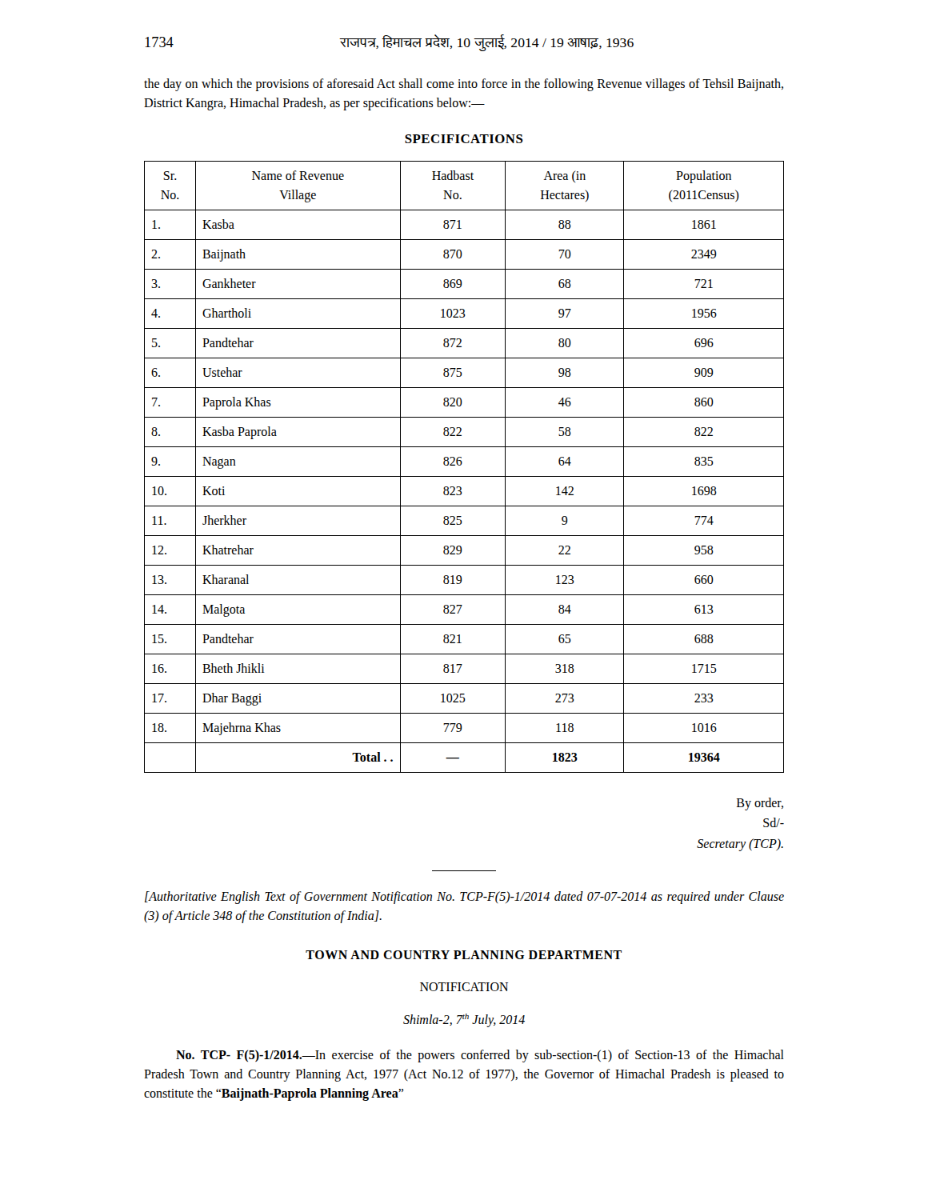1734 राजपत्र, हिमाचल प्रदेश, 10 जुलाई, 2014 / 19 आषाढ़, 1936
the day on which the provisions of aforesaid Act shall come into force in the following Revenue villages of Tehsil Baijnath, District Kangra, Himachal Pradesh, as per specifications below:—
SPECIFICATIONS
| Sr. No. | Name of Revenue Village | Hadbast No. | Area (in Hectares) | Population (2011Census) |
| --- | --- | --- | --- | --- |
| 1. | Kasba | 871 | 88 | 1861 |
| 2. | Baijnath | 870 | 70 | 2349 |
| 3. | Gankheter | 869 | 68 | 721 |
| 4. | Ghartholi | 1023 | 97 | 1956 |
| 5. | Pandtehar | 872 | 80 | 696 |
| 6. | Ustehar | 875 | 98 | 909 |
| 7. | Paprola Khas | 820 | 46 | 860 |
| 8. | Kasba Paprola | 822 | 58 | 822 |
| 9. | Nagan | 826 | 64 | 835 |
| 10. | Koti | 823 | 142 | 1698 |
| 11. | Jherkher | 825 | 9 | 774 |
| 12. | Khatrehar | 829 | 22 | 958 |
| 13. | Kharanal | 819 | 123 | 660 |
| 14. | Malgota | 827 | 84 | 613 |
| 15. | Pandtehar | 821 | 65 | 688 |
| 16. | Bheth Jhikli | 817 | 318 | 1715 |
| 17. | Dhar Baggi | 1025 | 273 | 233 |
| 18. | Majehrna Khas | 779 | 118 | 1016 |
| | Total . . | — | 1823 | 19364 |
By order,
Sd/-
Secretary (TCP).
[Authoritative English Text of Government Notification No. TCP-F(5)-1/2014 dated 07-07-2014 as required under Clause (3) of Article 348 of the Constitution of India].
TOWN AND COUNTRY PLANNING DEPARTMENT
NOTIFICATION
Shimla-2, 7th July, 2014
No. TCP- F(5)-1/2014.—In exercise of the powers conferred by sub-section-(1) of Section-13 of the Himachal Pradesh Town and Country Planning Act, 1977 (Act No.12 of 1977), the Governor of Himachal Pradesh is pleased to constitute the “Baijnath-Paprola Planning Area”